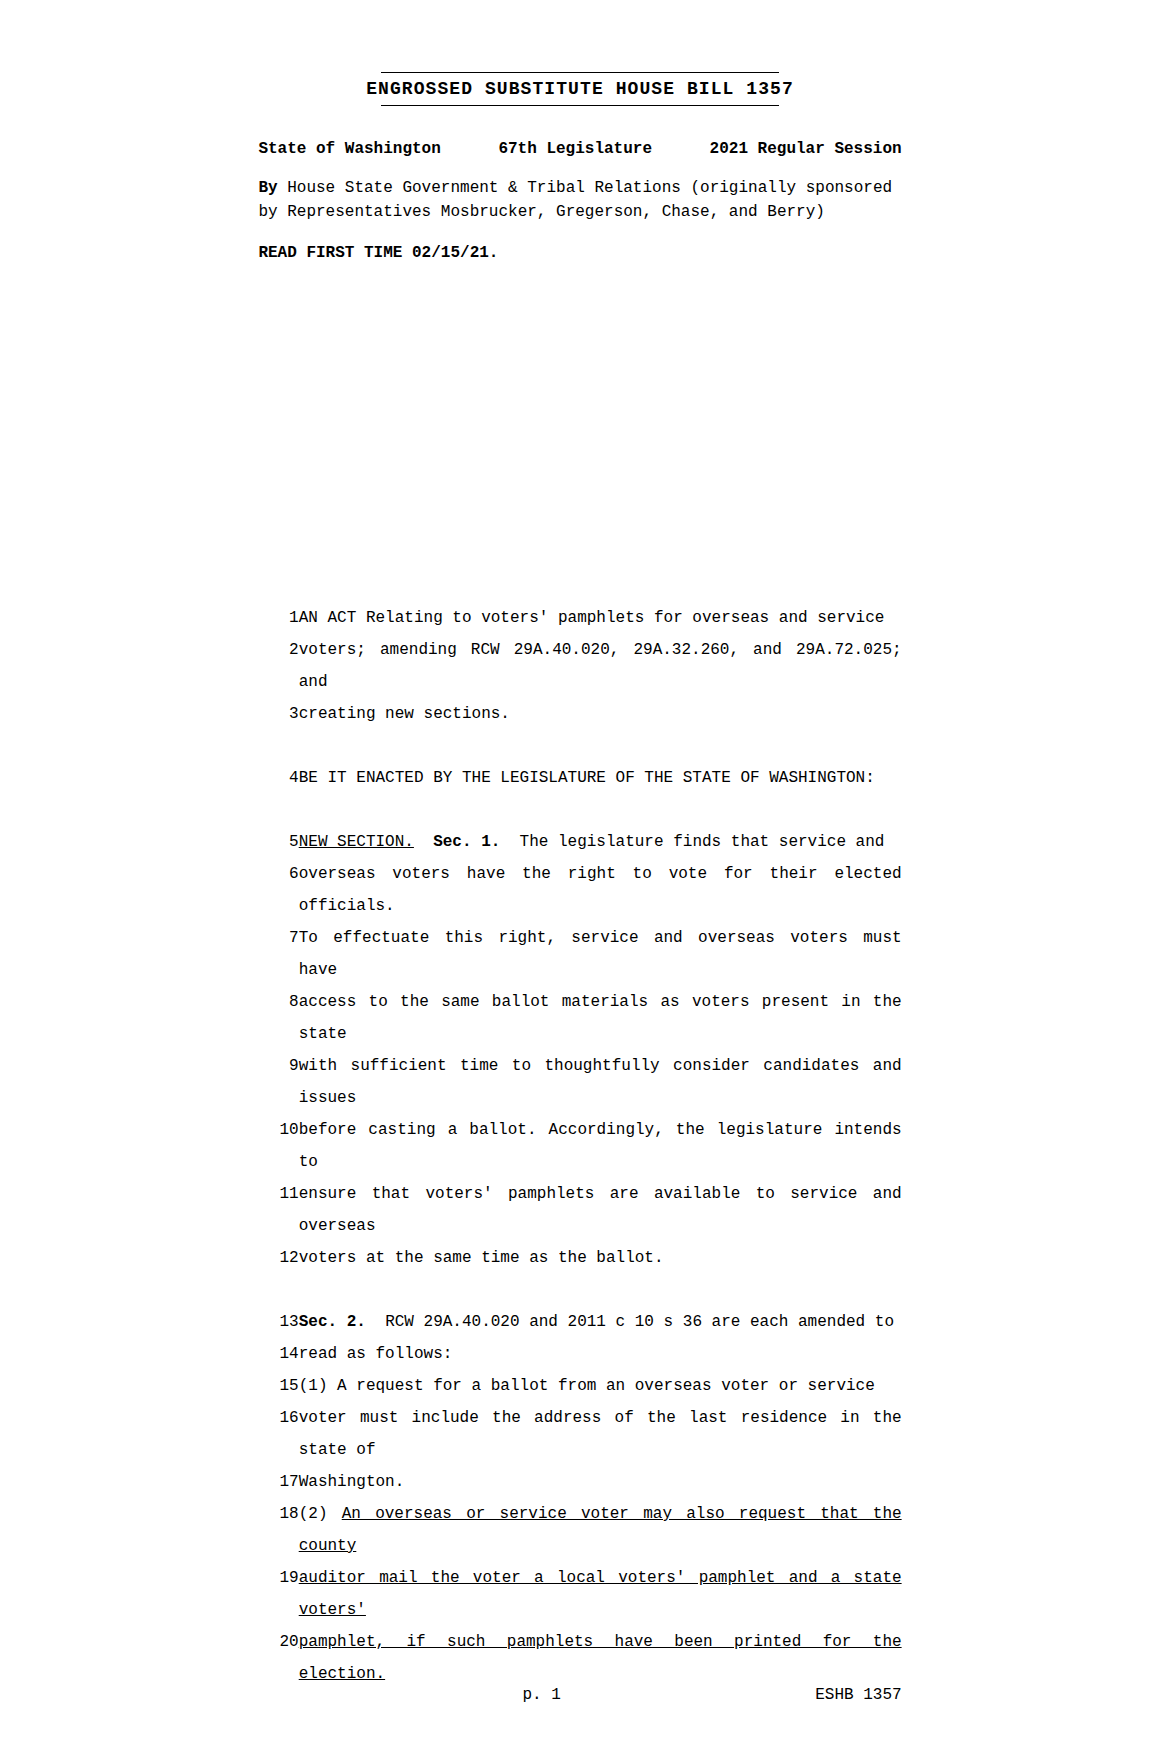ENGROSSED SUBSTITUTE HOUSE BILL 1357
State of Washington 67th Legislature 2021 Regular Session
By House State Government & Tribal Relations (originally sponsored by Representatives Mosbrucker, Gregerson, Chase, and Berry)
READ FIRST TIME 02/15/21.
| 1 | AN ACT Relating to voters' pamphlets for overseas and service |
| 2 | voters; amending RCW 29A.40.020, 29A.32.260, and 29A.72.025; and |
| 3 | creating new sections. |
| 4 | BE IT ENACTED BY THE LEGISLATURE OF THE STATE OF WASHINGTON: |
| 5 | NEW SECTION. Sec. 1. The legislature finds that service and |
| 6 | overseas voters have the right to vote for their elected officials. |
| 7 | To effectuate this right, service and overseas voters must have |
| 8 | access to the same ballot materials as voters present in the state |
| 9 | with sufficient time to thoughtfully consider candidates and issues |
| 10 | before casting a ballot. Accordingly, the legislature intends to |
| 11 | ensure that voters' pamphlets are available to service and overseas |
| 12 | voters at the same time as the ballot. |
| 13 | Sec. 2. RCW 29A.40.020 and 2011 c 10 s 36 are each amended to |
| 14 | read as follows: |
| 15 | (1) A request for a ballot from an overseas voter or service |
| 16 | voter must include the address of the last residence in the state of |
| 17 | Washington. |
| 18 | (2) An overseas or service voter may also request that the county |
| 19 | auditor mail the voter a local voters' pamphlet and a state voters' |
| 20 | pamphlet, if such pamphlets have been printed for the election. |
p. 1 ESHB 1357